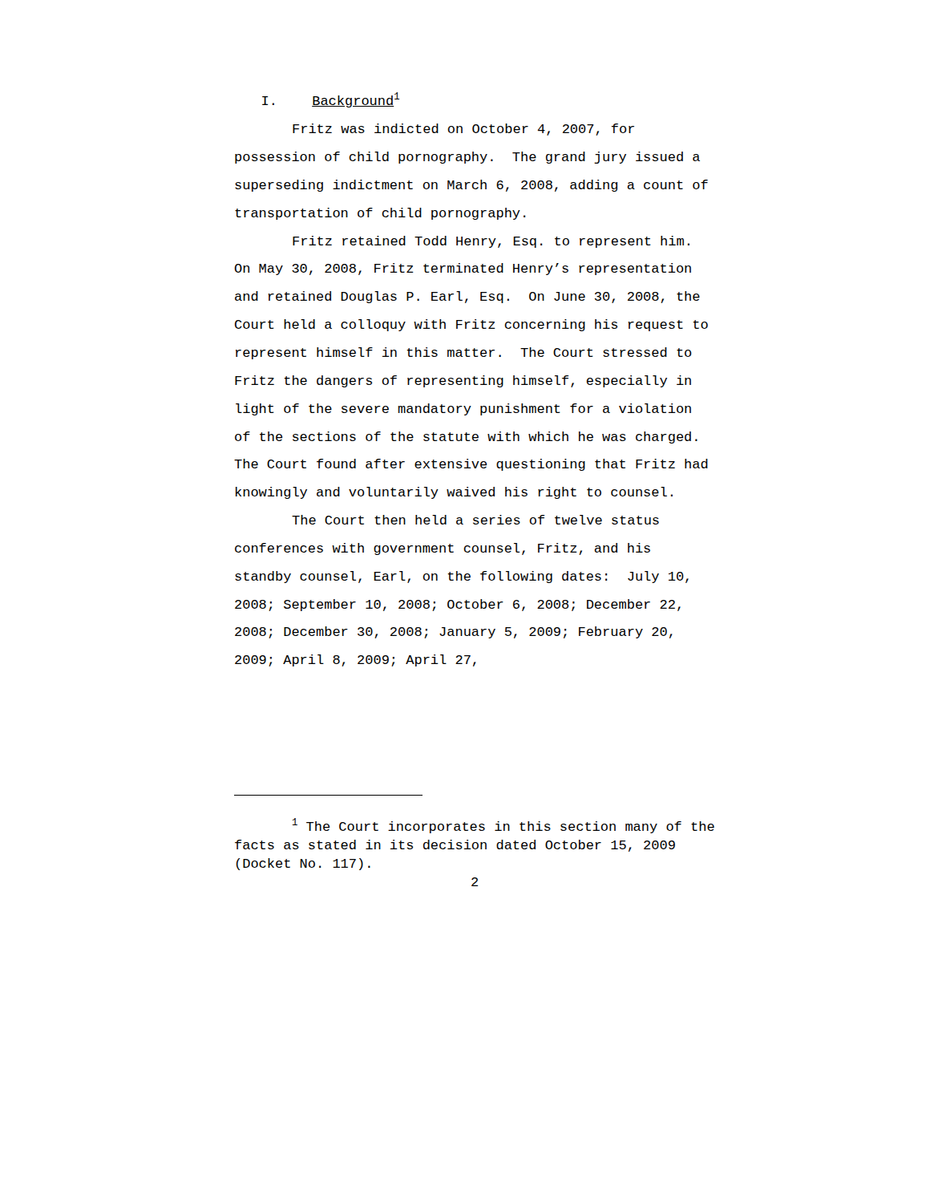I. Background1
Fritz was indicted on October 4, 2007, for possession of child pornography. The grand jury issued a superseding indictment on March 6, 2008, adding a count of transportation of child pornography.
Fritz retained Todd Henry, Esq. to represent him. On May 30, 2008, Fritz terminated Henry’s representation and retained Douglas P. Earl, Esq. On June 30, 2008, the Court held a colloquy with Fritz concerning his request to represent himself in this matter. The Court stressed to Fritz the dangers of representing himself, especially in light of the severe mandatory punishment for a violation of the sections of the statute with which he was charged. The Court found after extensive questioning that Fritz had knowingly and voluntarily waived his right to counsel.
The Court then held a series of twelve status conferences with government counsel, Fritz, and his standby counsel, Earl, on the following dates: July 10, 2008; September 10, 2008; October 6, 2008; December 22, 2008; December 30, 2008; January 5, 2009; February 20, 2009; April 8, 2009; April 27,
1 The Court incorporates in this section many of the facts as stated in its decision dated October 15, 2009 (Docket No. 117).
2